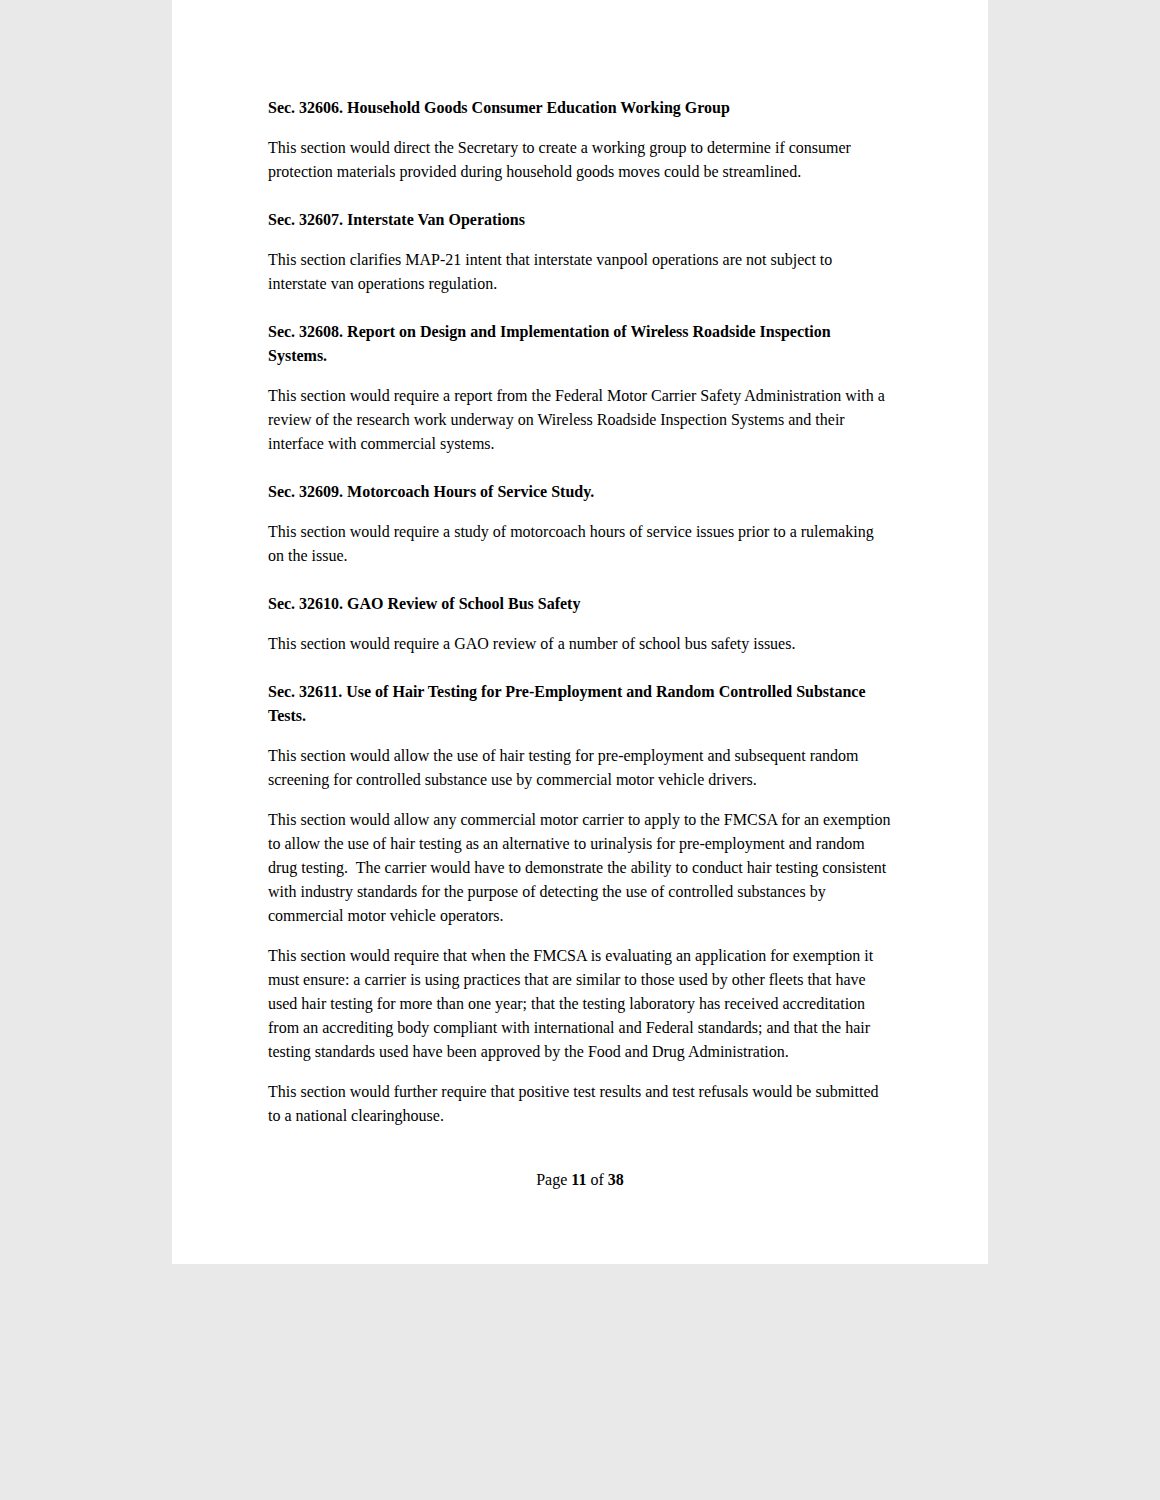Sec. 32606. Household Goods Consumer Education Working Group
This section would direct the Secretary to create a working group to determine if consumer protection materials provided during household goods moves could be streamlined.
Sec. 32607. Interstate Van Operations
This section clarifies MAP-21 intent that interstate vanpool operations are not subject to interstate van operations regulation.
Sec. 32608. Report on Design and Implementation of Wireless Roadside Inspection Systems.
This section would require a report from the Federal Motor Carrier Safety Administration with a review of the research work underway on Wireless Roadside Inspection Systems and their interface with commercial systems.
Sec. 32609. Motorcoach Hours of Service Study.
This section would require a study of motorcoach hours of service issues prior to a rulemaking on the issue.
Sec. 32610. GAO Review of School Bus Safety
This section would require a GAO review of a number of school bus safety issues.
Sec. 32611. Use of Hair Testing for Pre-Employment and Random Controlled Substance Tests.
This section would allow the use of hair testing for pre-employment and subsequent random screening for controlled substance use by commercial motor vehicle drivers.
This section would allow any commercial motor carrier to apply to the FMCSA for an exemption to allow the use of hair testing as an alternative to urinalysis for pre-employment and random drug testing. The carrier would have to demonstrate the ability to conduct hair testing consistent with industry standards for the purpose of detecting the use of controlled substances by commercial motor vehicle operators.
This section would require that when the FMCSA is evaluating an application for exemption it must ensure: a carrier is using practices that are similar to those used by other fleets that have used hair testing for more than one year; that the testing laboratory has received accreditation from an accrediting body compliant with international and Federal standards; and that the hair testing standards used have been approved by the Food and Drug Administration.
This section would further require that positive test results and test refusals would be submitted to a national clearinghouse.
Page 11 of 38